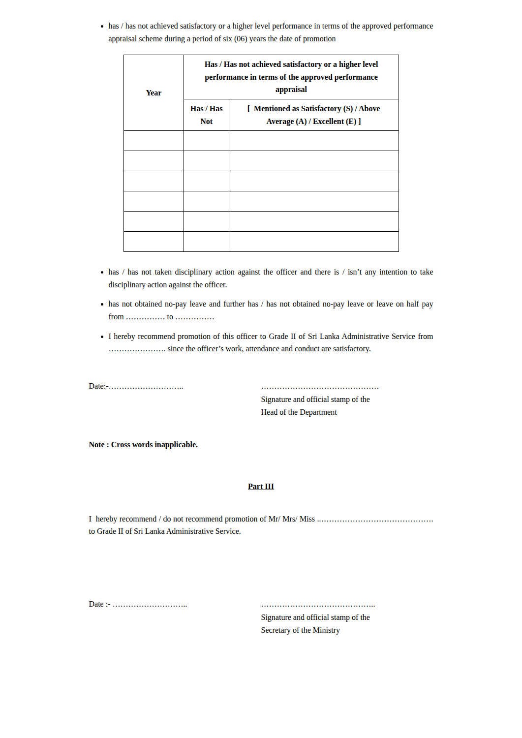has / has not achieved satisfactory or a higher level performance in terms of the approved performance appraisal scheme during a period of six (06) years the date of promotion
| Year | Has / Has not achieved satisfactory or a higher level performance in terms of the approved performance appraisal |
| --- | --- |
| Has / Has Not | [ Mentioned as Satisfactory (S) / Above Average (A) / Excellent (E) ] |
has / has not taken disciplinary action against the officer and there is / isn’t any intention to take disciplinary action against the officer.
has not obtained no-pay leave and further has / has not obtained no-pay leave or leave on half pay from …………… to ……………
I hereby recommend promotion of this officer to Grade II of Sri Lanka Administrative Service from …………………. since the officer’s work, attendance and conduct are satisfactory.
Date:-………………………..
……………………………………… Signature and official stamp of the
Head of the Department
Note : Cross words inapplicable.
Part III
I hereby recommend / do not recommend promotion of Mr/ Mrs/ Miss ..……………………………………. to Grade II of Sri Lanka Administrative Service.
Date :- ………………………..
…………………………………….. Signature and official stamp of the
Secretary of the Ministry